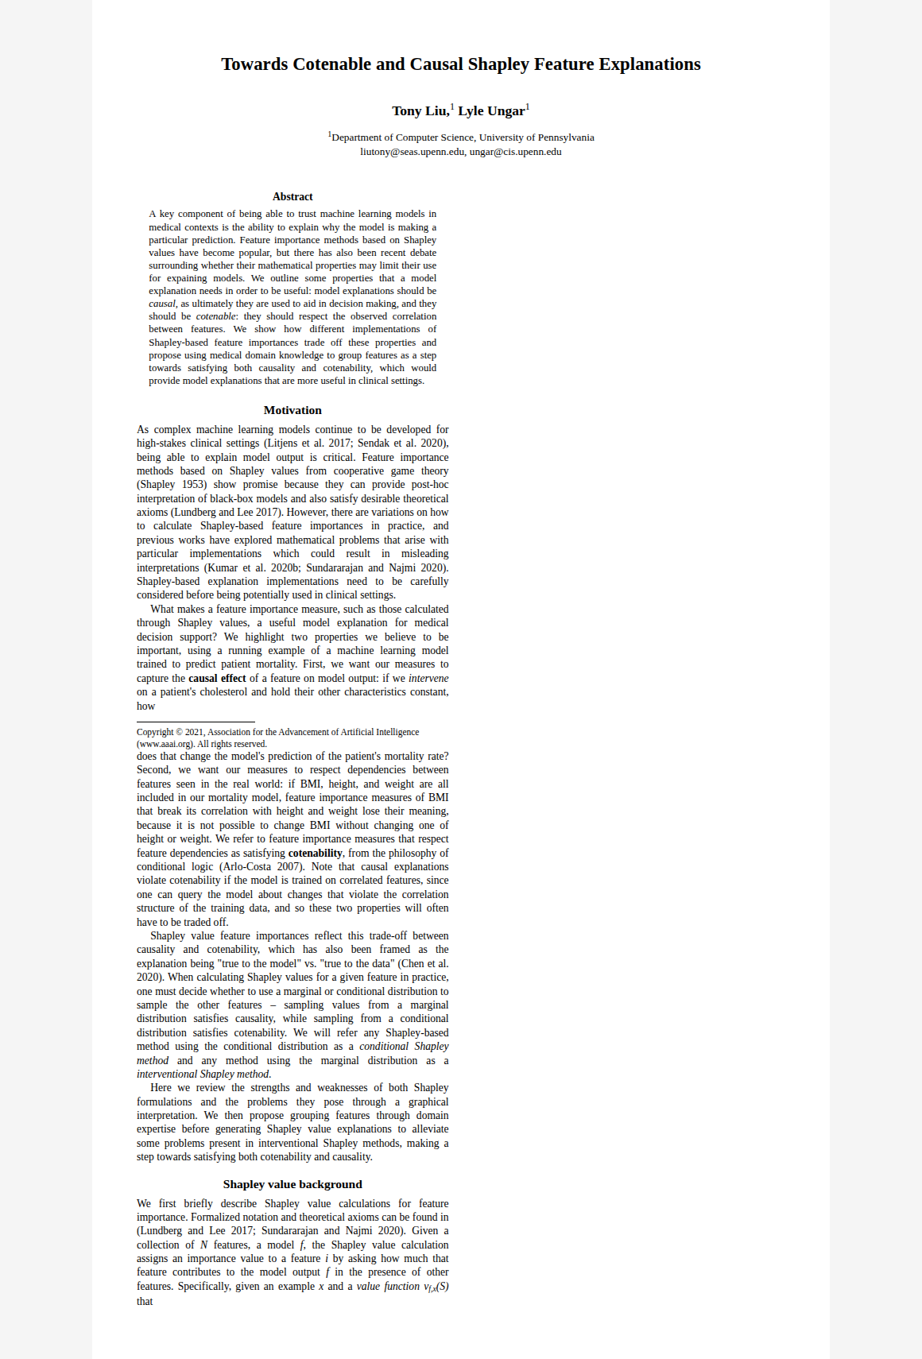Towards Cotenable and Causal Shapley Feature Explanations
Tony Liu,1 Lyle Ungar1
1Department of Computer Science, University of Pennsylvania
liutony@seas.upenn.edu, ungar@cis.upenn.edu
Abstract
A key component of being able to trust machine learning models in medical contexts is the ability to explain why the model is making a particular prediction. Feature importance methods based on Shapley values have become popular, but there has also been recent debate surrounding whether their mathematical properties may limit their use for expaining models. We outline some properties that a model explanation needs in order to be useful: model explanations should be causal, as ultimately they are used to aid in decision making, and they should be cotenable: they should respect the observed correlation between features. We show how different implementations of Shapley-based feature importances trade off these properties and propose using medical domain knowledge to group features as a step towards satisfying both causality and cotenability, which would provide model explanations that are more useful in clinical settings.
Motivation
As complex machine learning models continue to be developed for high-stakes clinical settings (Litjens et al. 2017; Sendak et al. 2020), being able to explain model output is critical. Feature importance methods based on Shapley values from cooperative game theory (Shapley 1953) show promise because they can provide post-hoc interpretation of black-box models and also satisfy desirable theoretical axioms (Lundberg and Lee 2017). However, there are variations on how to calculate Shapley-based feature importances in practice, and previous works have explored mathematical problems that arise with particular implementations which could result in misleading interpretations (Kumar et al. 2020b; Sundararajan and Najmi 2020). Shapley-based explanation implementations need to be carefully considered before being potentially used in clinical settings.
What makes a feature importance measure, such as those calculated through Shapley values, a useful model explanation for medical decision support? We highlight two properties we believe to be important, using a running example of a machine learning model trained to predict patient mortality. First, we want our measures to capture the causal effect of a feature on model output: if we intervene on a patient's cholesterol and hold their other characteristics constant, how
Copyright © 2021, Association for the Advancement of Artificial Intelligence (www.aaai.org). All rights reserved.
does that change the model's prediction of the patient's mortality rate? Second, we want our measures to respect dependencies between features seen in the real world: if BMI, height, and weight are all included in our mortality model, feature importance measures of BMI that break its correlation with height and weight lose their meaning, because it is not possible to change BMI without changing one of height or weight. We refer to feature importance measures that respect feature dependencies as satisfying cotenability, from the philosophy of conditional logic (Arlo-Costa 2007). Note that causal explanations violate cotenability if the model is trained on correlated features, since one can query the model about changes that violate the correlation structure of the training data, and so these two properties will often have to be traded off.
Shapley value feature importances reflect this trade-off between causality and cotenability, which has also been framed as the explanation being "true to the model" vs. "true to the data" (Chen et al. 2020). When calculating Shapley values for a given feature in practice, one must decide whether to use a marginal or conditional distribution to sample the other features – sampling values from a marginal distribution satisfies causality, while sampling from a conditional distribution satisfies cotenability. We will refer any Shapley-based method using the conditional distribution as a conditional Shapley method and any method using the marginal distribution as a interventional Shapley method.
Here we review the strengths and weaknesses of both Shapley formulations and the problems they pose through a graphical interpretation. We then propose grouping features through domain expertise before generating Shapley value explanations to alleviate some problems present in interventional Shapley methods, making a step towards satisfying both cotenability and causality.
Shapley value background
We first briefly describe Shapley value calculations for feature importance. Formalized notation and theoretical axioms can be found in (Lundberg and Lee 2017; Sundararajan and Najmi 2020). Given a collection of N features, a model f, the Shapley value calculation assigns an importance value to a feature i by asking how much that feature contributes to the model output f in the presence of other features. Specifically, given an example x and a value function vf,x(S) that